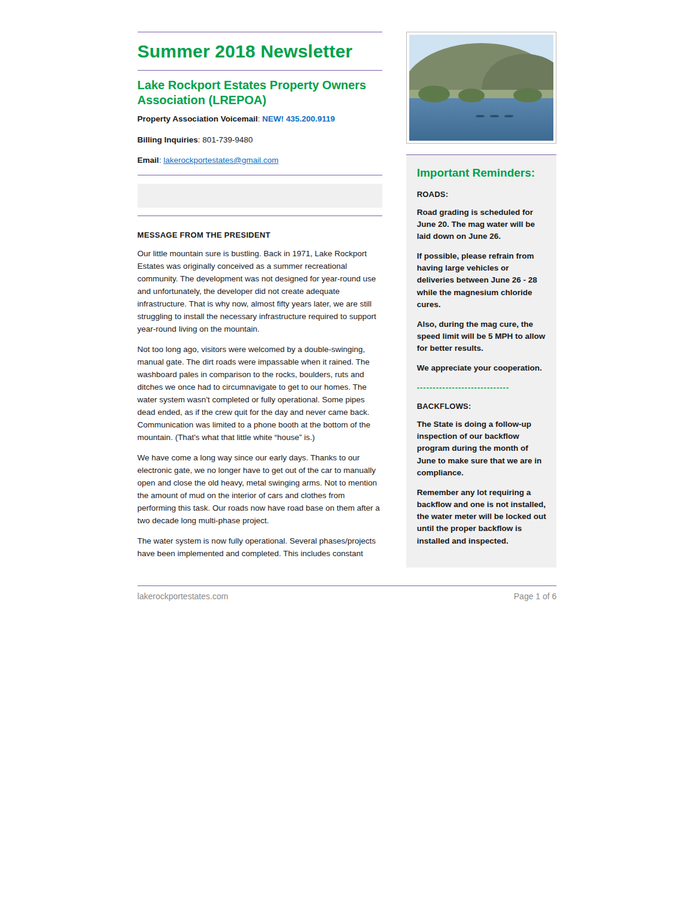Summer 2018 Newsletter
Lake Rockport Estates Property Owners Association (LREPOA)
Property Association Voicemail: NEW! 435.200.9119
Billing Inquiries: 801-739-9480
Email: lakerockportestates@gmail.com
MESSAGE FROM THE PRESIDENT
Our little mountain sure is bustling. Back in 1971, Lake Rockport Estates was originally conceived as a summer recreational community. The development was not designed for year-round use and unfortunately, the developer did not create adequate infrastructure. That is why now, almost fifty years later, we are still struggling to install the necessary infrastructure required to support year-round living on the mountain.
Not too long ago, visitors were welcomed by a double-swinging, manual gate. The dirt roads were impassable when it rained. The washboard pales in comparison to the rocks, boulders, ruts and ditches we once had to circumnavigate to get to our homes. The water system wasn't completed or fully operational. Some pipes dead ended, as if the crew quit for the day and never came back. Communication was limited to a phone booth at the bottom of the mountain. (That's what that little white “house” is.)
We have come a long way since our early days. Thanks to our electronic gate, we no longer have to get out of the car to manually open and close the old heavy, metal swinging arms. Not to mention the amount of mud on the interior of cars and clothes from performing this task. Our roads now have road base on them after a two decade long multi-phase project.
The water system is now fully operational. Several phases/projects have been implemented and completed. This includes constant
Important Reminders:
ROADS:
Road grading is scheduled for June 20. The mag water will be laid down on June 26.
If possible, please refrain from having large vehicles or deliveries between June 26 - 28 while the magnesium chloride cures.
Also, during the mag cure, the speed limit will be 5 MPH to allow for better results.
We appreciate your cooperation.
-----------------------------
BACKFLOWS:
The State is doing a follow-up inspection of our backflow program during the month of June to make sure that we are in compliance.
Remember any lot requiring a backflow and one is not installed, the water meter will be locked out until the proper backflow is installed and inspected.
lakerockportestates.com
Page 1 of 6